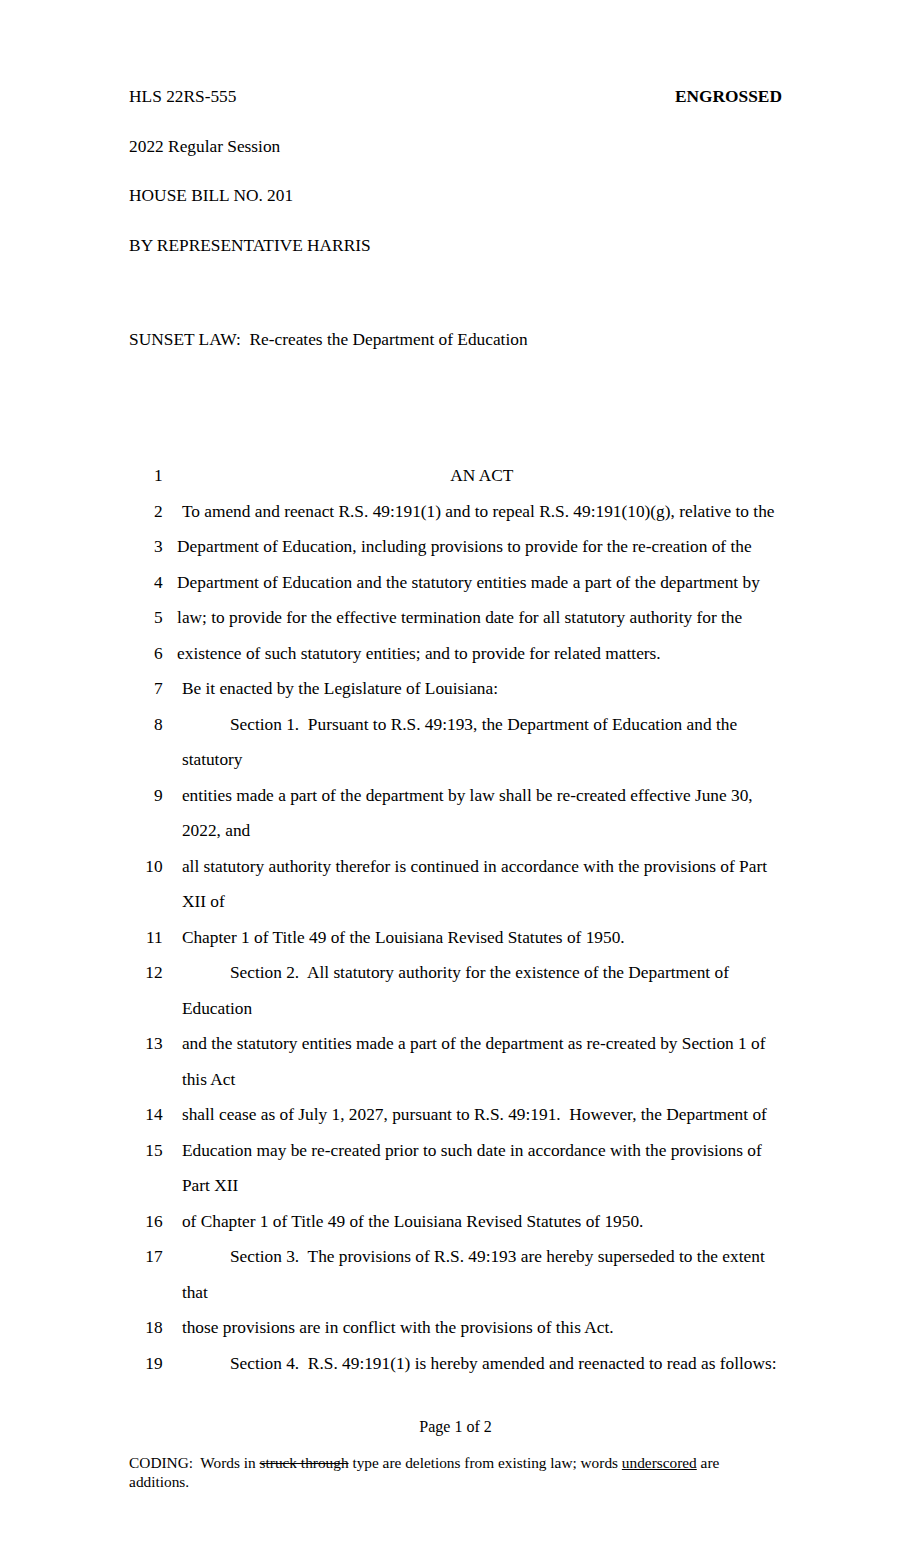HLS 22RS-555
ENGROSSED
2022 Regular Session
HOUSE BILL NO. 201
BY REPRESENTATIVE HARRIS
SUNSET LAW: Re-creates the Department of Education
AN ACT
To amend and reenact R.S. 49:191(1) and to repeal R.S. 49:191(10)(g), relative to the
Department of Education, including provisions to provide for the re-creation of the
Department of Education and the statutory entities made a part of the department by
law; to provide for the effective termination date for all statutory authority for the
existence of such statutory entities; and to provide for related matters.
Be it enacted by the Legislature of Louisiana:
Section 1. Pursuant to R.S. 49:193, the Department of Education and the statutory
entities made a part of the department by law shall be re-created effective June 30, 2022, and
all statutory authority therefor is continued in accordance with the provisions of Part XII of
Chapter 1 of Title 49 of the Louisiana Revised Statutes of 1950.
Section 2. All statutory authority for the existence of the Department of Education
and the statutory entities made a part of the department as re-created by Section 1 of this Act
shall cease as of July 1, 2027, pursuant to R.S. 49:191. However, the Department of
Education may be re-created prior to such date in accordance with the provisions of Part XII
of Chapter 1 of Title 49 of the Louisiana Revised Statutes of 1950.
Section 3. The provisions of R.S. 49:193 are hereby superseded to the extent that
those provisions are in conflict with the provisions of this Act.
Section 4. R.S. 49:191(1) is hereby amended and reenacted to read as follows:
Page 1 of 2
CODING: Words in struck through type are deletions from existing law; words underscored are additions.